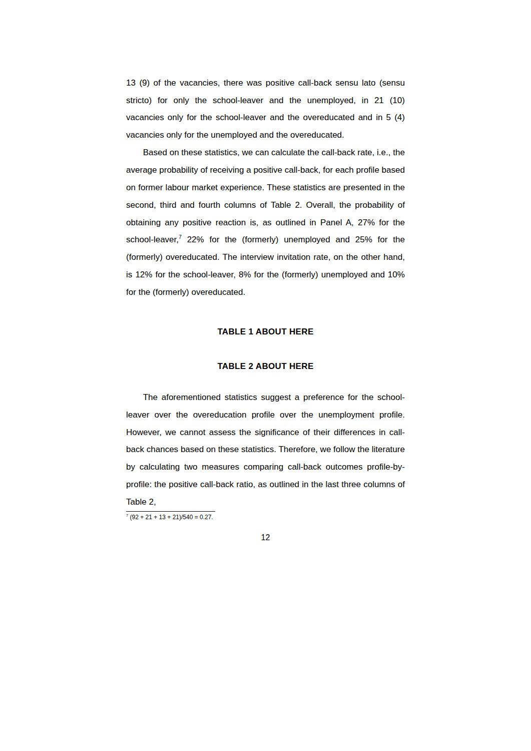13 (9) of the vacancies, there was positive call-back sensu lato (sensu stricto) for only the school-leaver and the unemployed, in 21 (10) vacancies only for the school-leaver and the overeducated and in 5 (4) vacancies only for the unemployed and the overeducated.
Based on these statistics, we can calculate the call-back rate, i.e., the average probability of receiving a positive call-back, for each profile based on former labour market experience. These statistics are presented in the second, third and fourth columns of Table 2. Overall, the probability of obtaining any positive reaction is, as outlined in Panel A, 27% for the school-leaver,7 22% for the (formerly) unemployed and 25% for the (formerly) overeducated. The interview invitation rate, on the other hand, is 12% for the school-leaver, 8% for the (formerly) unemployed and 10% for the (formerly) overeducated.
TABLE 1 ABOUT HERE
TABLE 2 ABOUT HERE
The aforementioned statistics suggest a preference for the school-leaver over the overeducation profile over the unemployment profile. However, we cannot assess the significance of their differences in call-back chances based on these statistics. Therefore, we follow the literature by calculating two measures comparing call-back outcomes profile-by-profile: the positive call-back ratio, as outlined in the last three columns of Table 2,
7 (92 + 21 + 13 + 21)/540 = 0.27.
12